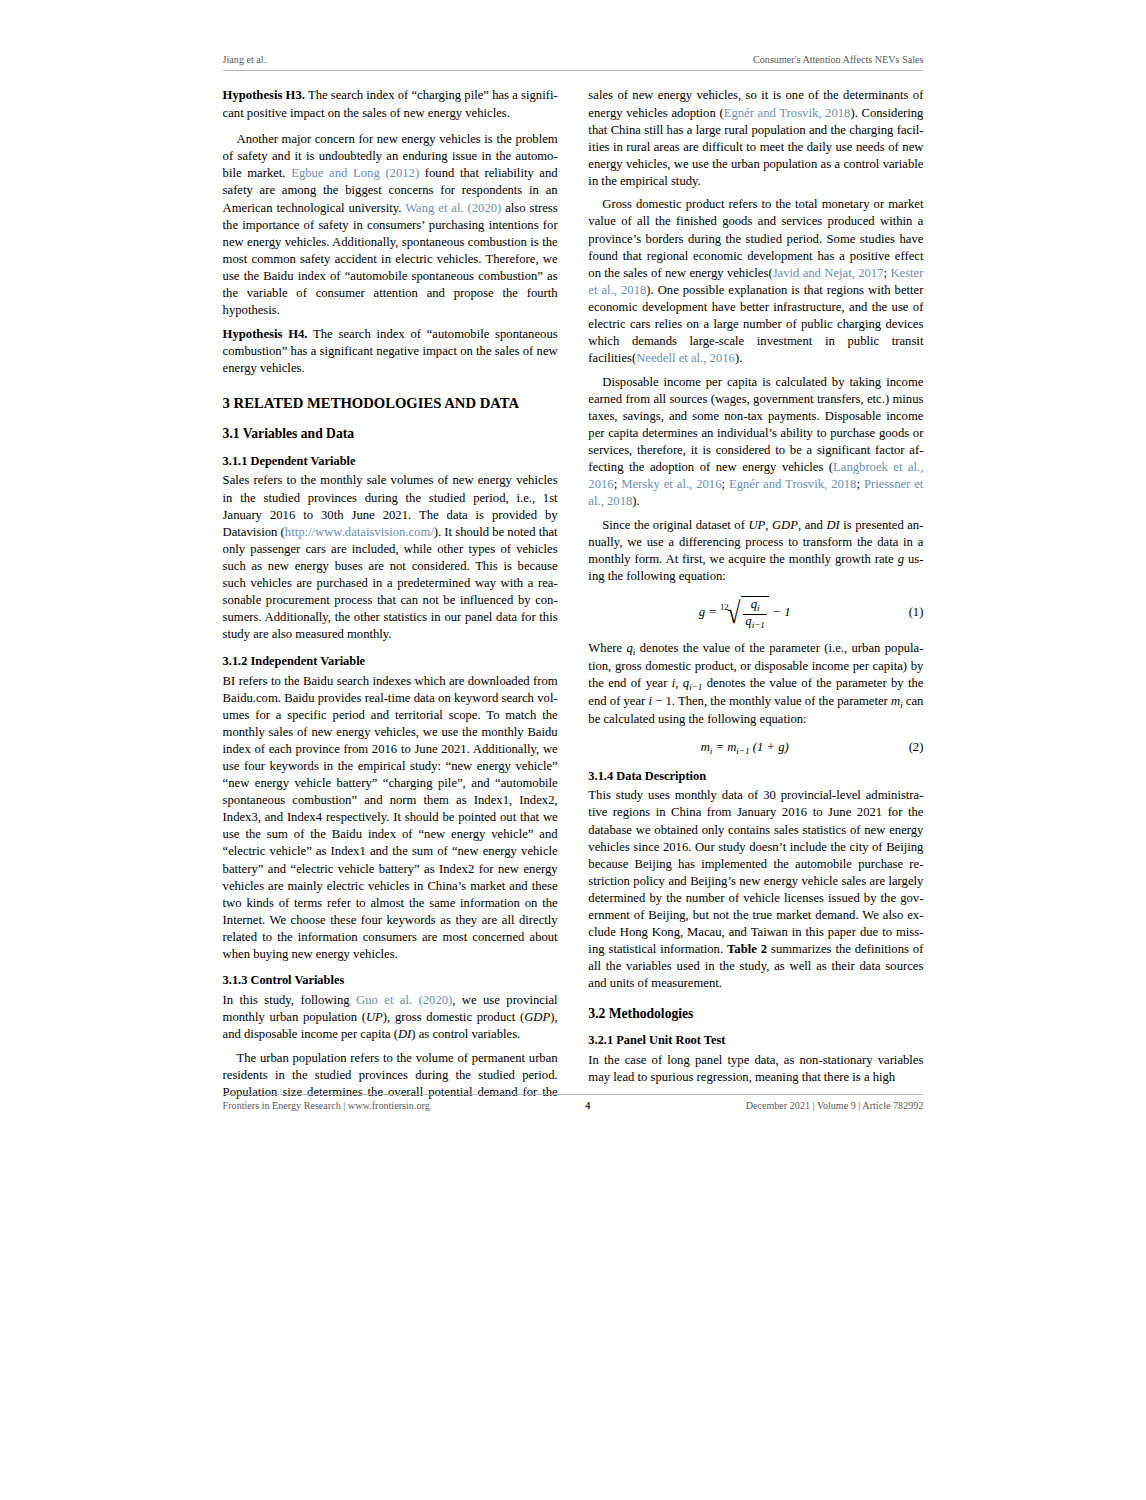Jiang et al. Consumer's Attention Affects NEVs Sales
Hypothesis H3. The search index of “charging pile” has a significant positive impact on the sales of new energy vehicles.
Another major concern for new energy vehicles is the problem of safety and it is undoubtedly an enduring issue in the automobile market. Egbue and Long (2012) found that reliability and safety are among the biggest concerns for respondents in an American technological university. Wang et al. (2020) also stress the importance of safety in consumers’ purchasing intentions for new energy vehicles. Additionally, spontaneous combustion is the most common safety accident in electric vehicles. Therefore, we use the Baidu index of “automobile spontaneous combustion” as the variable of consumer attention and propose the fourth hypothesis.
Hypothesis H4. The search index of “automobile spontaneous combustion” has a significant negative impact on the sales of new energy vehicles.
3 RELATED METHODOLOGIES AND DATA
3.1 Variables and Data
3.1.1 Dependent Variable
Sales refers to the monthly sale volumes of new energy vehicles in the studied provinces during the studied period, i.e., 1st January 2016 to 30th June 2021. The data is provided by Datavision (http://www.dataisvision.com/). It should be noted that only passenger cars are included, while other types of vehicles such as new energy buses are not considered. This is because such vehicles are purchased in a predetermined way with a reasonable procurement process that can not be influenced by consumers. Additionally, the other statistics in our panel data for this study are also measured monthly.
3.1.2 Independent Variable
BI refers to the Baidu search indexes which are downloaded from Baidu.com. Baidu provides real-time data on keyword search volumes for a specific period and territorial scope. To match the monthly sales of new energy vehicles, we use the monthly Baidu index of each province from 2016 to June 2021. Additionally, we use four keywords in the empirical study: “new energy vehicle” “new energy vehicle battery” “charging pile”, and “automobile spontaneous combustion” and norm them as Index1, Index2, Index3, and Index4 respectively. It should be pointed out that we use the sum of the Baidu index of “new energy vehicle” and “electric vehicle” as Index1 and the sum of “new energy vehicle battery” and “electric vehicle battery” as Index2 for new energy vehicles are mainly electric vehicles in China’s market and these two kinds of terms refer to almost the same information on the Internet. We choose these four keywords as they are all directly related to the information consumers are most concerned about when buying new energy vehicles.
3.1.3 Control Variables
In this study, following Guo et al. (2020), we use provincial monthly urban population (UP), gross domestic product (GDP), and disposable income per capita (DI) as control variables.
The urban population refers to the volume of permanent urban residents in the studied provinces during the studied period. Population size determines the overall potential demand for the sales of new energy vehicles, so it is one of the determinants of energy vehicles adoption (Egnér and Trosvik, 2018). Considering that China still has a large rural population and the charging facilities in rural areas are difficult to meet the daily use needs of new energy vehicles, we use the urban population as a control variable in the empirical study.
Gross domestic product refers to the total monetary or market value of all the finished goods and services produced within a province’s borders during the studied period. Some studies have found that regional economic development has a positive effect on the sales of new energy vehicles(Javid and Nejat, 2017; Kester et al., 2018). One possible explanation is that regions with better economic development have better infrastructure, and the use of electric cars relies on a large number of public charging devices which demands large-scale investment in public transit facilities(Needell et al., 2016).
Disposable income per capita is calculated by taking income earned from all sources (wages, government transfers, etc.) minus taxes, savings, and some non-tax payments. Disposable income per capita determines an individual’s ability to purchase goods or services, therefore, it is considered to be a significant factor affecting the adoption of new energy vehicles (Langbroek et al., 2016; Mersky et al., 2016; Egnér and Trosvik, 2018; Priessner et al., 2018).
Since the original dataset of UP, GDP, and DI is presented annually, we use a differencing process to transform the data in a monthly form. At first, we acquire the monthly growth rate g using the following equation:
g = 12√qi qi−1 − 1 (1)
Where qi denotes the value of the parameter (i.e., urban population, gross domestic product, or disposable income per capita) by the end of year i, qi−1 denotes the value of the parameter by the end of year i − 1. Then, the monthly value of the parameter mi can be calculated using the following equation:
mi = mi−1 (1 + g) (2)
3.1.4 Data Description
This study uses monthly data of 30 provincial-level administrative regions in China from January 2016 to June 2021 for the database we obtained only contains sales statistics of new energy vehicles since 2016. Our study doesn’t include the city of Beijing because Beijing has implemented the automobile purchase restriction policy and Beijing’s new energy vehicle sales are largely determined by the number of vehicle licenses issued by the government of Beijing, but not the true market demand. We also exclude Hong Kong, Macau, and Taiwan in this paper due to missing statistical information. Table 2 summarizes the definitions of all the variables used in the study, as well as their data sources and units of measurement.
3.2 Methodologies
3.2.1 Panel Unit Root Test
In the case of long panel type data, as non-stationary variables may lead to spurious regression, meaning that there is a high
Frontiers in Energy Research | www.frontiersin.org 4 December 2021 | Volume 9 | Article 782992